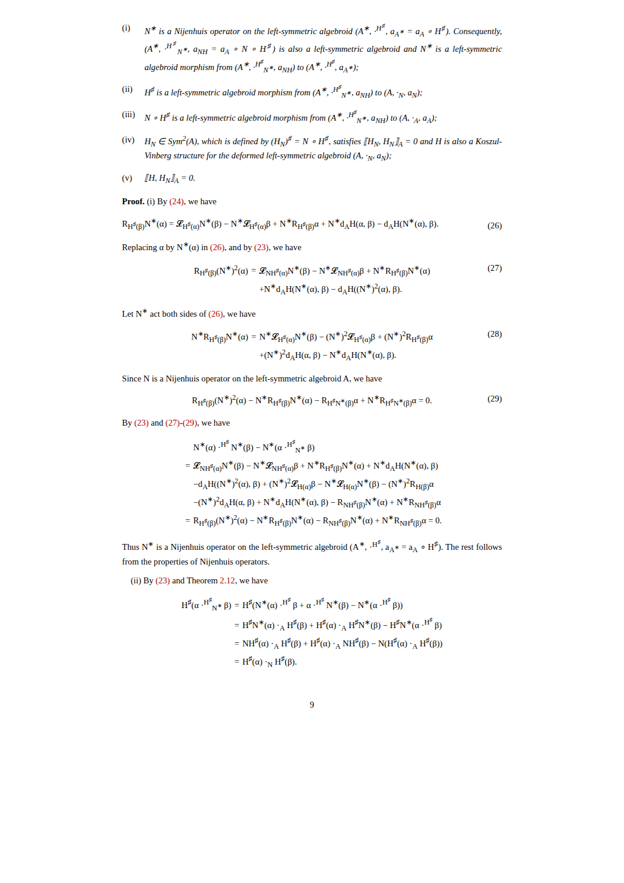(i) N∗ is a Nijenhuis operator on the left-symmetric algebroid (A∗, ·H♯, aA∗ = aA ∘ H♯). Consequently, (A∗, ·H♯N∗, aNH = aA ∘ N ∘ H♯) is also a left-symmetric algebroid and N∗ is a left-symmetric algebroid morphism from (A∗, ·H♯N∗, aNH) to (A∗, ·H♯, aA∗);
(ii) H♯ is a left-symmetric algebroid morphism from (A∗, ·H♯N∗, aNH) to (A, ·N, aN);
(iii) N ∘ H♯ is a left-symmetric algebroid morphism from (A∗, ·H♯N∗, aNH) to (A, ·A, aA);
(iv) HN ∈ Sym2(A), which is defined by (HN)♯ = N ∘ H♯, satisfies ⟦HN, HN⟧A = 0 and H is also a Koszul-Vinberg structure for the deformed left-symmetric algebroid (A, ·N, aN);
(v) ⟦H, HN⟧A = 0.
Proof. (i) By (24), we have
RH♯(β)N∗(α) = 𝓛H♯(α)N∗(β) − N∗𝓛H♯(α)β + N∗RH♯(β)α + N∗dAH(α, β) − dAH(N∗(α), β).
(26)
Replacing α by N∗(α) in (26), and by (23), we have
| R H ♯ (β) (N ∗ ) 2 (α) | = | 𝓛 NH ♯ (α) N ∗ (β) − N ∗ 𝓛 NH ♯ (α) β + N ∗ R H ♯ (β) N ∗ (α) |
| | | +N ∗ d A H(N ∗ (α), β) − d A H((N ∗ ) 2 (α), β). |
(27)
Let N∗ act both sides of (26), we have
| N ∗ R H ♯ (β) N ∗ (α) | = | N ∗ 𝓛 H ♯ (α) N ∗ (β) − (N ∗ ) 2 𝓛 H ♯ (α) β + (N ∗ ) 2 R H ♯ (β) α |
| | | +(N ∗ ) 2 d A H(α, β) − N ∗ d A H(N ∗ (α), β). |
(28)
Since N is a Nijenhuis operator on the left-symmetric algebroid A, we have
RH♯(β)(N∗)2(α) − N∗RH♯(β)N∗(α) − RH♯N∗(β)α + N∗RH♯N∗(β)α = 0.
(29)
By (23) and (27)-(29), we have
| | | N ∗ (α) · H ♯ N ∗ (β) − N ∗ (α · H ♯ N ∗ β) |
| | = | 𝓛 NH ♯ (α) N ∗ (β) − N ∗ 𝓛 NH ♯ (α) β + N ∗ R H ♯ (β) N ∗ (α) + N ∗ d A H(N ∗ (α), β) |
| | | −d A H((N ∗ ) 2 (α), β) + (N ∗ ) 2 𝓛 H(α) β − N ∗ 𝓛 H(α) N ∗ (β) − (N ∗ ) 2 R H(β) α |
| | | −(N ∗ ) 2 d A H(α, β) + N ∗ d A H(N ∗ (α), β) − R NH ♯ (β) N ∗ (α) + N ∗ R NH ♯ (β) α |
| | = | R H ♯ (β) (N ∗ ) 2 (α) − N ∗ R H ♯ (β) N ∗ (α) − R NH ♯ (β) N ∗ (α) + N ∗ R NH ♯ (β) α = 0. |
Thus N∗ is a Nijenhuis operator on the left-symmetric algebroid (A∗, ·H♯, aA∗ = aA ∘ H♯). The rest follows from the properties of Nijenhuis operators.
(ii) By (23) and Theorem 2.12, we have
| H ♯ (α · H ♯ N ∗ β) | = | H ♯ (N ∗ (α) · H ♯ β + α · H ♯ N ∗ (β) − N ∗ (α · H ♯ β)) |
| | = | H ♯ N ∗ (α) · A H ♯ (β) + H ♯ (α) · A H ♯ N ∗ (β) − H ♯ N ∗ (α · H ♯ β) |
| | = | NH ♯ (α) · A H ♯ (β) + H ♯ (α) · A NH ♯ (β) − N(H ♯ (α) · A H ♯ (β)) |
| | = | H ♯ (α) · N H ♯ (β). |
9